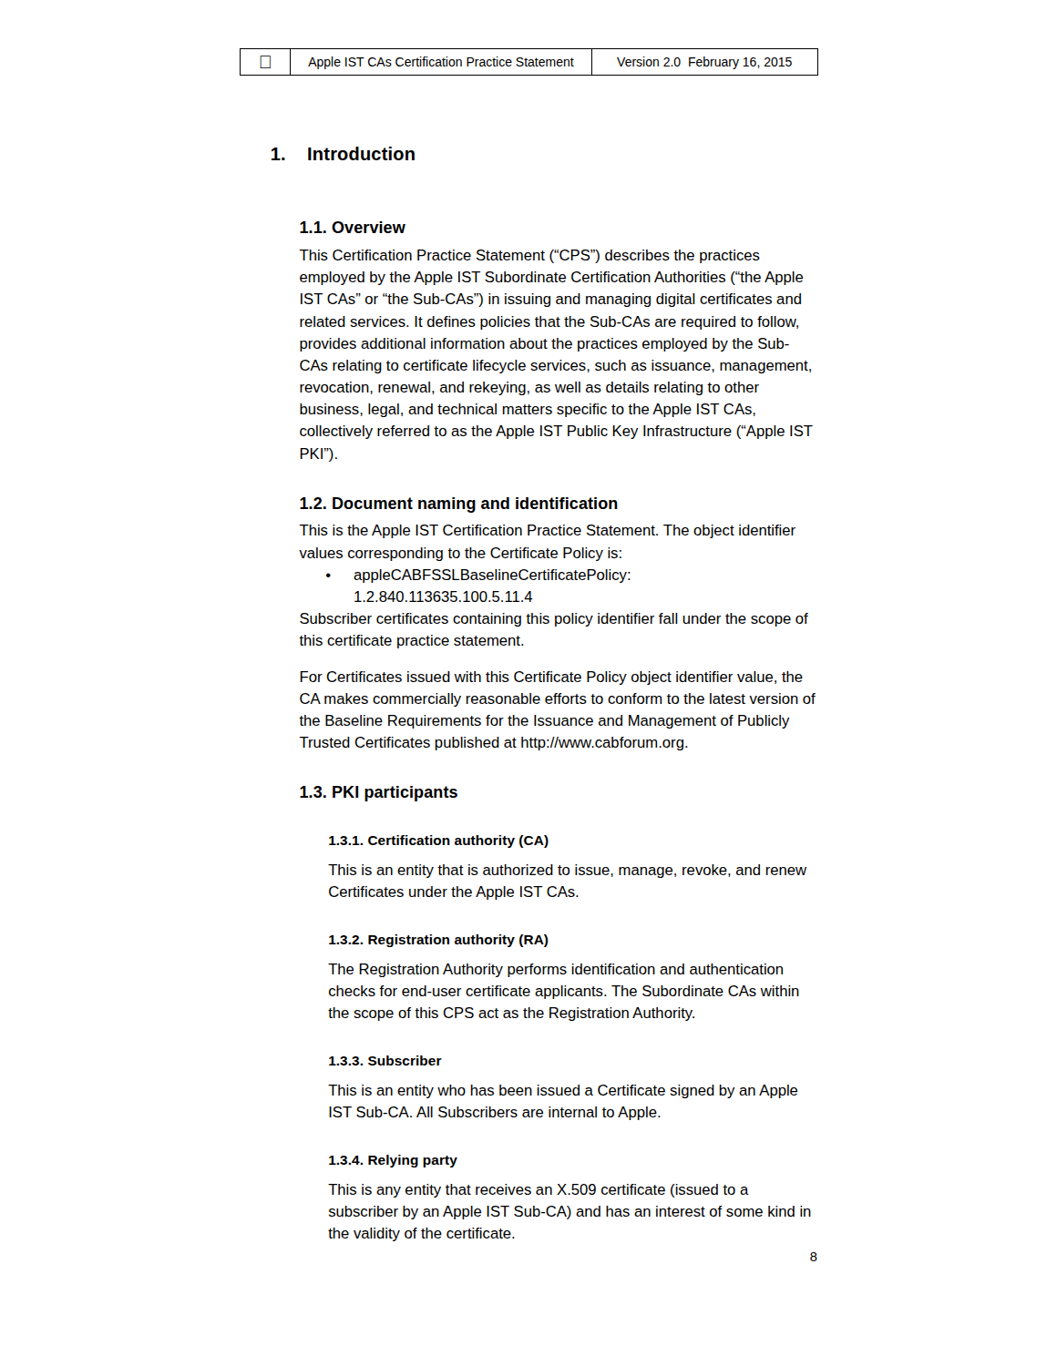
Apple IST CAs Certification Practice Statement
Version 2.0 February 16, 2015
1. Introduction
1.1. Overview
This Certification Practice Statement (“CPS”) describes the practices employed by the Apple IST Subordinate Certification Authorities (“the Apple IST CAs” or “the Sub-CAs”) in issuing and managing digital certificates and related services. It defines policies that the Sub-CAs are required to follow, provides additional information about the practices employed by the Sub-CAs relating to certificate lifecycle services, such as issuance, management, revocation, renewal, and rekeying, as well as details relating to other business, legal, and technical matters specific to the Apple IST CAs, collectively referred to as the Apple IST Public Key Infrastructure (“Apple IST PKI”).
1.2. Document naming and identification
This is the Apple IST Certification Practice Statement. The object identifier values corresponding to the Certificate Policy is:
appleCABFSSLBaselineCertificatePolicy: 1.2.840.113635.100.5.11.4
Subscriber certificates containing this policy identifier fall under the scope of this certificate practice statement.
For Certificates issued with this Certificate Policy object identifier value, the CA makes commercially reasonable efforts to conform to the latest version of the Baseline Requirements for the Issuance and Management of Publicly Trusted Certificates published at http://www.cabforum.org.
1.3. PKI participants
1.3.1. Certification authority (CA)
This is an entity that is authorized to issue, manage, revoke, and renew Certificates under the Apple IST CAs.
1.3.2. Registration authority (RA)
The Registration Authority performs identification and authentication checks for end-user certificate applicants. The Subordinate CAs within the scope of this CPS act as the Registration Authority.
1.3.3. Subscriber
This is an entity who has been issued a Certificate signed by an Apple IST Sub-CA. All Subscribers are internal to Apple.
1.3.4. Relying party
This is any entity that receives an X.509 certificate (issued to a subscriber by an Apple IST Sub-CA) and has an interest of some kind in the validity of the certificate.
8